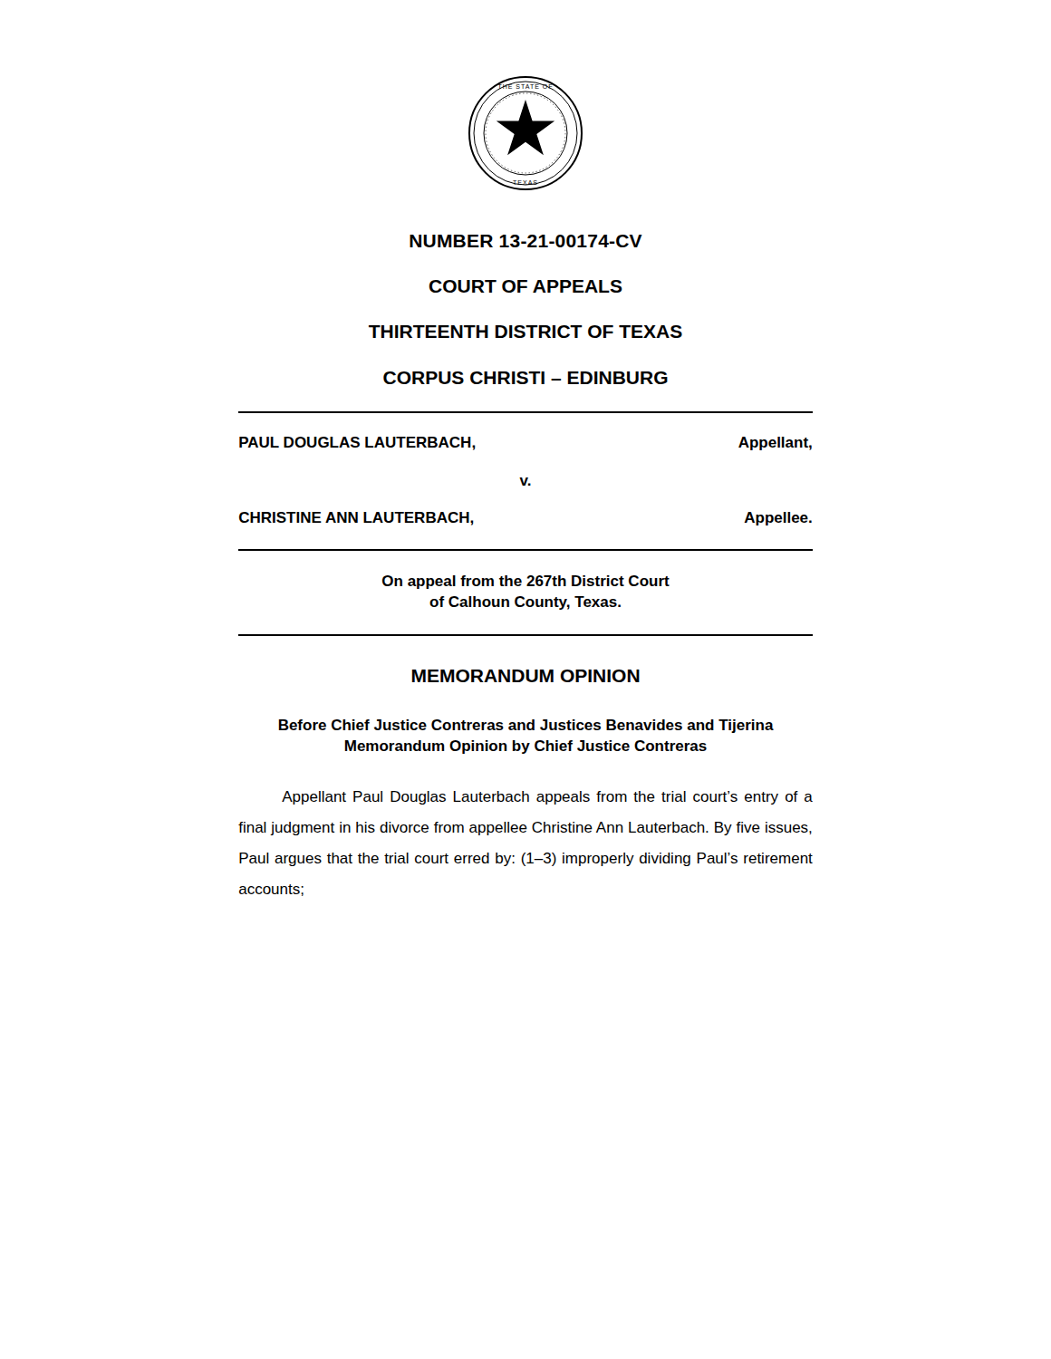THE STATE OF TEXAS
NUMBER 13-21-00174-CV
COURT OF APPEALS
THIRTEENTH DISTRICT OF TEXAS
CORPUS CHRISTI – EDINBURG
PAUL DOUGLAS LAUTERBACH, Appellant,
v.
CHRISTINE ANN LAUTERBACH, Appellee.
On appeal from the 267th District Court
of Calhoun County, Texas.
MEMORANDUM OPINION
Before Chief Justice Contreras and Justices Benavides and Tijerina
Memorandum Opinion by Chief Justice Contreras
Appellant Paul Douglas Lauterbach appeals from the trial court’s entry of a final judgment in his divorce from appellee Christine Ann Lauterbach. By five issues, Paul argues that the trial court erred by: (1–3) improperly dividing Paul’s retirement accounts;